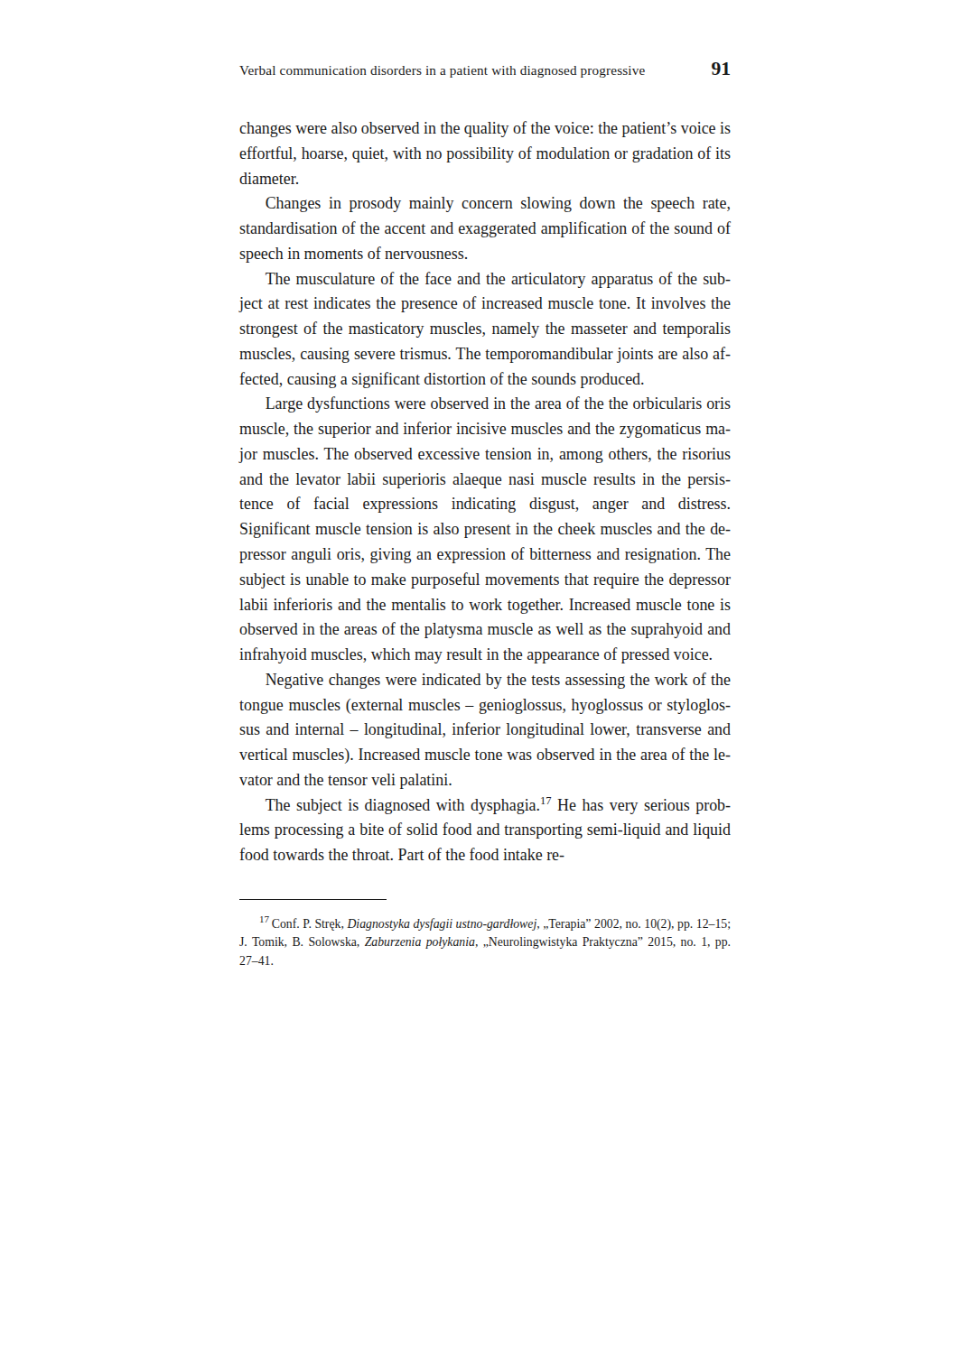Verbal communication disorders in a patient with diagnosed progressive 91
changes were also observed in the quality of the voice: the patient’s voice is effortful, hoarse, quiet, with no possibility of modulation or gradation of its diameter.
Changes in prosody mainly concern slowing down the speech rate, standardisation of the accent and exaggerated amplification of the sound of speech in moments of nervousness.
The musculature of the face and the articulatory apparatus of the subject at rest indicates the presence of increased muscle tone. It involves the strongest of the masticatory muscles, namely the masseter and temporalis muscles, causing severe trismus. The temporomandibular joints are also affected, causing a significant distortion of the sounds produced.
Large dysfunctions were observed in the area of the the orbicularis oris muscle, the superior and inferior incisive muscles and the zygomaticus major muscles. The observed excessive tension in, among others, the risorius and the levator labii superioris alaeque nasi muscle results in the persistence of facial expressions indicating disgust, anger and distress. Significant muscle tension is also present in the cheek muscles and the depressor anguli oris, giving an expression of bitterness and resignation. The subject is unable to make purposeful movements that require the depressor labii inferioris and the mentalis to work together. Increased muscle tone is observed in the areas of the platysma muscle as well as the suprahyoid and infrahyoid muscles, which may result in the appearance of pressed voice.
Negative changes were indicated by the tests assessing the work of the tongue muscles (external muscles – genioglossus, hyoglossus or styloglossus and internal – longitudinal, inferior longitudinal lower, transverse and vertical muscles). Increased muscle tone was observed in the area of the levator and the tensor veli palatini.
The subject is diagnosed with dysphagia.17 He has very serious problems processing a bite of solid food and transporting semi-liquid and liquid food towards the throat. Part of the food intake re-
17 Conf. P. Stręk, Diagnostyka dysfagii ustno-gardłowej, „Terapia” 2002, no. 10(2), pp. 12–15; J. Tomik, B. Solowska, Zaburzenia połykania, „Neurolingwistyka Praktyczna” 2015, no. 1, pp. 27–41.